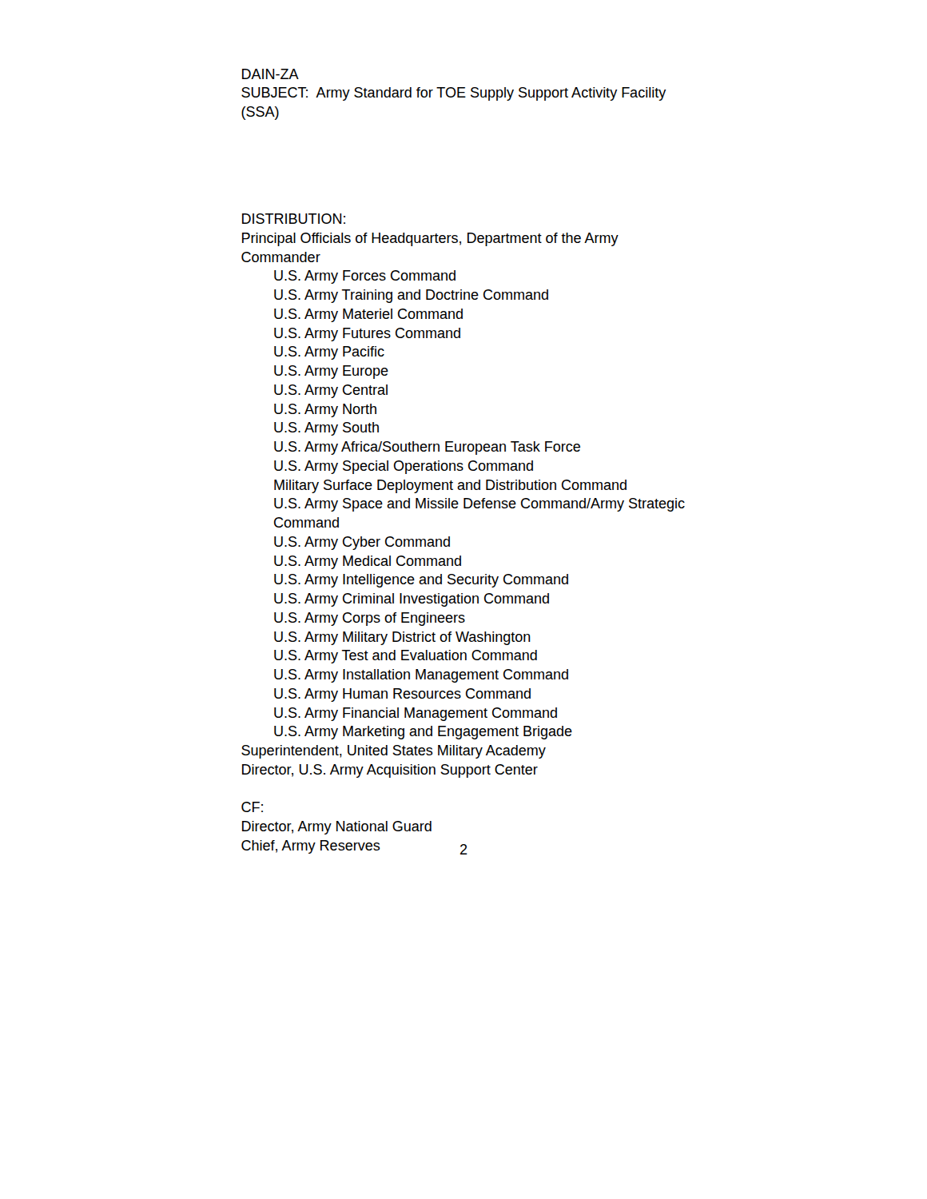DAIN-ZA
SUBJECT: Army Standard for TOE Supply Support Activity Facility (SSA)
DISTRIBUTION:
Principal Officials of Headquarters, Department of the Army
Commander
U.S. Army Forces Command
U.S. Army Training and Doctrine Command
U.S. Army Materiel Command
U.S. Army Futures Command
U.S. Army Pacific
U.S. Army Europe
U.S. Army Central
U.S. Army North
U.S. Army South
U.S. Army Africa/Southern European Task Force
U.S. Army Special Operations Command
Military Surface Deployment and Distribution Command
U.S. Army Space and Missile Defense Command/Army Strategic Command
U.S. Army Cyber Command
U.S. Army Medical Command
U.S. Army Intelligence and Security Command
U.S. Army Criminal Investigation Command
U.S. Army Corps of Engineers
U.S. Army Military District of Washington
U.S. Army Test and Evaluation Command
U.S. Army Installation Management Command
U.S. Army Human Resources Command
U.S. Army Financial Management Command
U.S. Army Marketing and Engagement Brigade
Superintendent, United States Military Academy
Director, U.S. Army Acquisition Support Center
CF:
Director, Army National Guard
Chief, Army Reserves
2